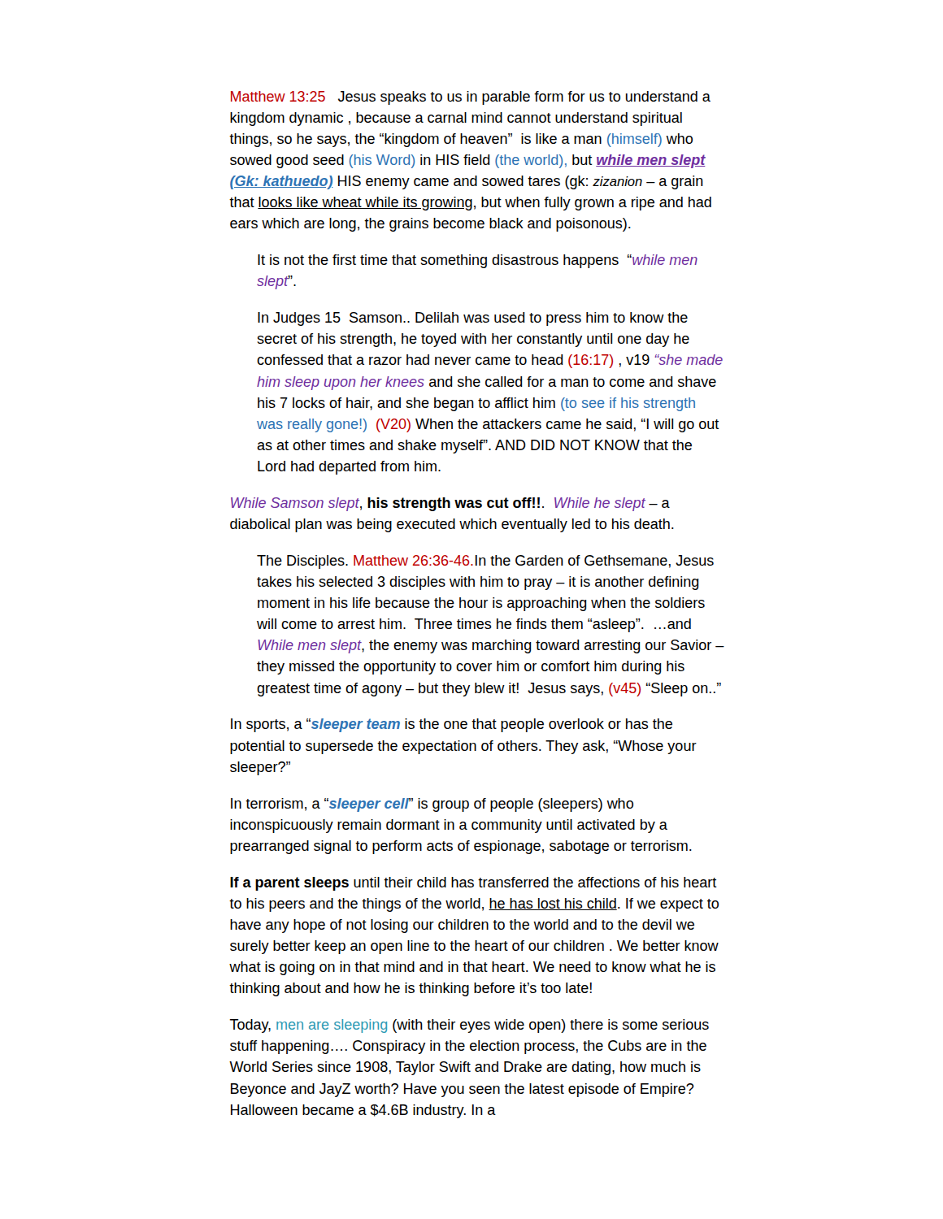Matthew 13:25 Jesus speaks to us in parable form for us to understand a kingdom dynamic , because a carnal mind cannot understand spiritual things, so he says, the “kingdom of heaven” is like a man (himself) who sowed good seed (his Word) in HIS field (the world), but while men slept (Gk: kathuedo) HIS enemy came and sowed tares (gk: zizanion – a grain that looks like wheat while its growing, but when fully grown a ripe and had ears which are long, the grains become black and poisonous).
It is not the first time that something disastrous happens “while men slept”.
In Judges 15 Samson.. Delilah was used to press him to know the secret of his strength, he toyed with her constantly until one day he confessed that a razor had never came to head (16:17) , v19 “she made him sleep upon her knees and she called for a man to come and shave his 7 locks of hair, and she began to afflict him (to see if his strength was really gone!) (V20) When the attackers came he said, “I will go out as at other times and shake myself”. AND DID NOT KNOW that the Lord had departed from him.
While Samson slept, his strength was cut off!!. While he slept – a diabolical plan was being executed which eventually led to his death.
The Disciples. Matthew 26:36-46. In the Garden of Gethsemane, Jesus takes his selected 3 disciples with him to pray – it is another defining moment in his life because the hour is approaching when the soldiers will come to arrest him. Three times he finds them “asleep”. …and While men slept, the enemy was marching toward arresting our Savior – they missed the opportunity to cover him or comfort him during his greatest time of agony – but they blew it! Jesus says, (v45) “Sleep on..”
In sports, a “sleeper team is the one that people overlook or has the potential to supersede the expectation of others. They ask, “Whose your sleeper?”
In terrorism, a “sleeper cell” is group of people (sleepers) who inconspicuously remain dormant in a community until activated by a prearranged signal to perform acts of espionage, sabotage or terrorism.
If a parent sleeps until their child has transferred the affections of his heart to his peers and the things of the world, he has lost his child. If we expect to have any hope of not losing our children to the world and to the devil we surely better keep an open line to the heart of our children . We better know what is going on in that mind and in that heart. We need to know what he is thinking about and how he is thinking before it’s too late!
Today, men are sleeping (with their eyes wide open) there is some serious stuff happening…. Conspiracy in the election process, the Cubs are in the World Series since 1908, Taylor Swift and Drake are dating, how much is Beyonce and JayZ worth? Have you seen the latest episode of Empire? Halloween became a $4.6B industry. In a